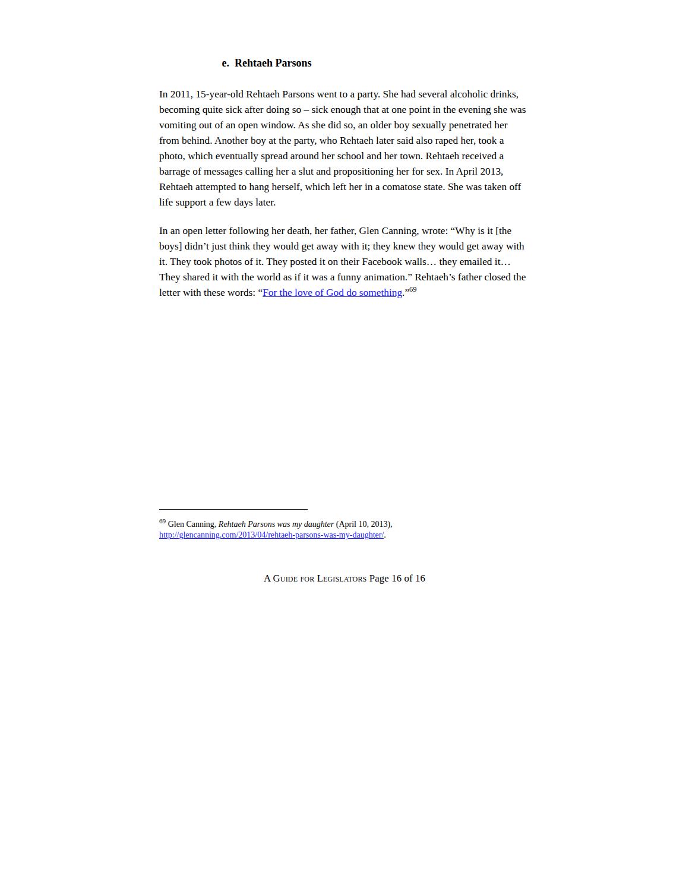e. Rehtaeh Parsons
In 2011, 15-year-old Rehtaeh Parsons went to a party. She had several alcoholic drinks, becoming quite sick after doing so – sick enough that at one point in the evening she was vomiting out of an open window. As she did so, an older boy sexually penetrated her from behind. Another boy at the party, who Rehtaeh later said also raped her, took a photo, which eventually spread around her school and her town. Rehtaeh received a barrage of messages calling her a slut and propositioning her for sex. In April 2013, Rehtaeh attempted to hang herself, which left her in a comatose state. She was taken off life support a few days later.
In an open letter following her death, her father, Glen Canning, wrote: “Why is it [the boys] didn’t just think they would get away with it; they knew they would get away with it. They took photos of it. They posted it on their Facebook walls… they emailed it… They shared it with the world as if it was a funny animation.” Rehtaeh’s father closed the letter with these words: “For the love of God do something.”69
69 Glen Canning, Rehtaeh Parsons was my daughter (April 10, 2013), http://glencanning.com/2013/04/rehtaeh-parsons-was-my-daughter/.
A Guide for Legislators Page 16 of 16